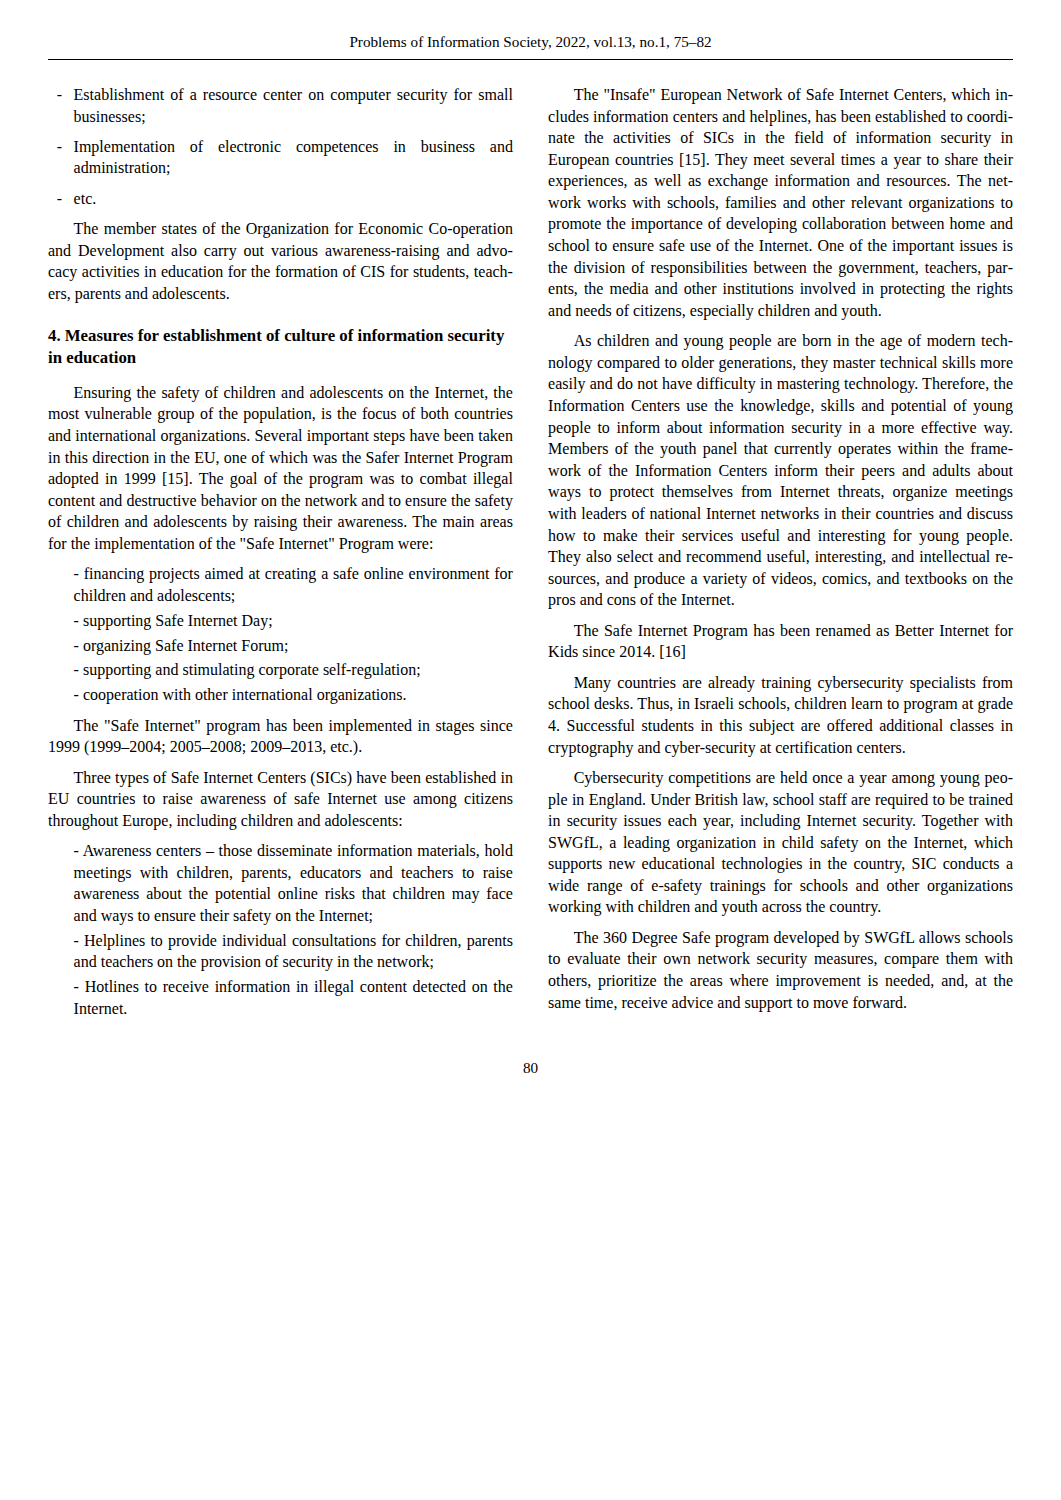Problems of Information Society, 2022, vol.13, no.1, 75–82
Establishment of a resource center on computer security for small businesses;
Implementation of electronic competences in business and administration;
etc.
The member states of the Organization for Economic Co-operation and Development also carry out various awareness-raising and advocacy activities in education for the formation of CIS for students, teachers, parents and adolescents.
4. Measures for establishment of culture of information security in education
Ensuring the safety of children and adolescents on the Internet, the most vulnerable group of the population, is the focus of both countries and international organizations. Several important steps have been taken in this direction in the EU, one of which was the Safer Internet Program adopted in 1999 [15]. The goal of the program was to combat illegal content and destructive behavior on the network and to ensure the safety of children and adolescents by raising their awareness. The main areas for the implementation of the "Safe Internet" Program were:
- financing projects aimed at creating a safe online environment for children and adolescents;
- supporting Safe Internet Day;
- organizing Safe Internet Forum;
- supporting and stimulating corporate self-regulation;
- cooperation with other international organizations.
The "Safe Internet" program has been implemented in stages since 1999 (1999–2004; 2005–2008; 2009–2013, etc.).
Three types of Safe Internet Centers (SICs) have been established in EU countries to raise awareness of safe Internet use among citizens throughout Europe, including children and adolescents:
- Awareness centers – those disseminate information materials, hold meetings with children, parents, educators and teachers to raise awareness about the potential online risks that children may face and ways to ensure their safety on the Internet;
- Helplines to provide individual consultations for children, parents and teachers on the provision of security in the network;
- Hotlines to receive information in illegal content detected on the Internet.
The "Insafe" European Network of Safe Internet Centers, which includes information centers and helplines, has been established to coordinate the activities of SICs in the field of information security in European countries [15]. They meet several times a year to share their experiences, as well as exchange information and resources. The network works with schools, families and other relevant organizations to promote the importance of developing collaboration between home and school to ensure safe use of the Internet. One of the important issues is the division of responsibilities between the government, teachers, parents, the media and other institutions involved in protecting the rights and needs of citizens, especially children and youth.
As children and young people are born in the age of modern technology compared to older generations, they master technical skills more easily and do not have difficulty in mastering technology. Therefore, the Information Centers use the knowledge, skills and potential of young people to inform about information security in a more effective way. Members of the youth panel that currently operates within the framework of the Information Centers inform their peers and adults about ways to protect themselves from Internet threats, organize meetings with leaders of national Internet networks in their countries and discuss how to make their services useful and interesting for young people. They also select and recommend useful, interesting, and intellectual resources, and produce a variety of videos, comics, and textbooks on the pros and cons of the Internet.
The Safe Internet Program has been renamed as Better Internet for Kids since 2014. [16]
Many countries are already training cybersecurity specialists from school desks. Thus, in Israeli schools, children learn to program at grade 4. Successful students in this subject are offered additional classes in cryptography and cyber-security at certification centers.
Cybersecurity competitions are held once a year among young people in England. Under British law, school staff are required to be trained in security issues each year, including Internet security. Together with SWGfL, a leading organization in child safety on the Internet, which supports new educational technologies in the country, SIC conducts a wide range of e-safety trainings for schools and other organizations working with children and youth across the country.
The 360 Degree Safe program developed by SWGfL allows schools to evaluate their own network security measures, compare them with others, prioritize the areas where improvement is needed, and, at the same time, receive advice and support to move forward.
80